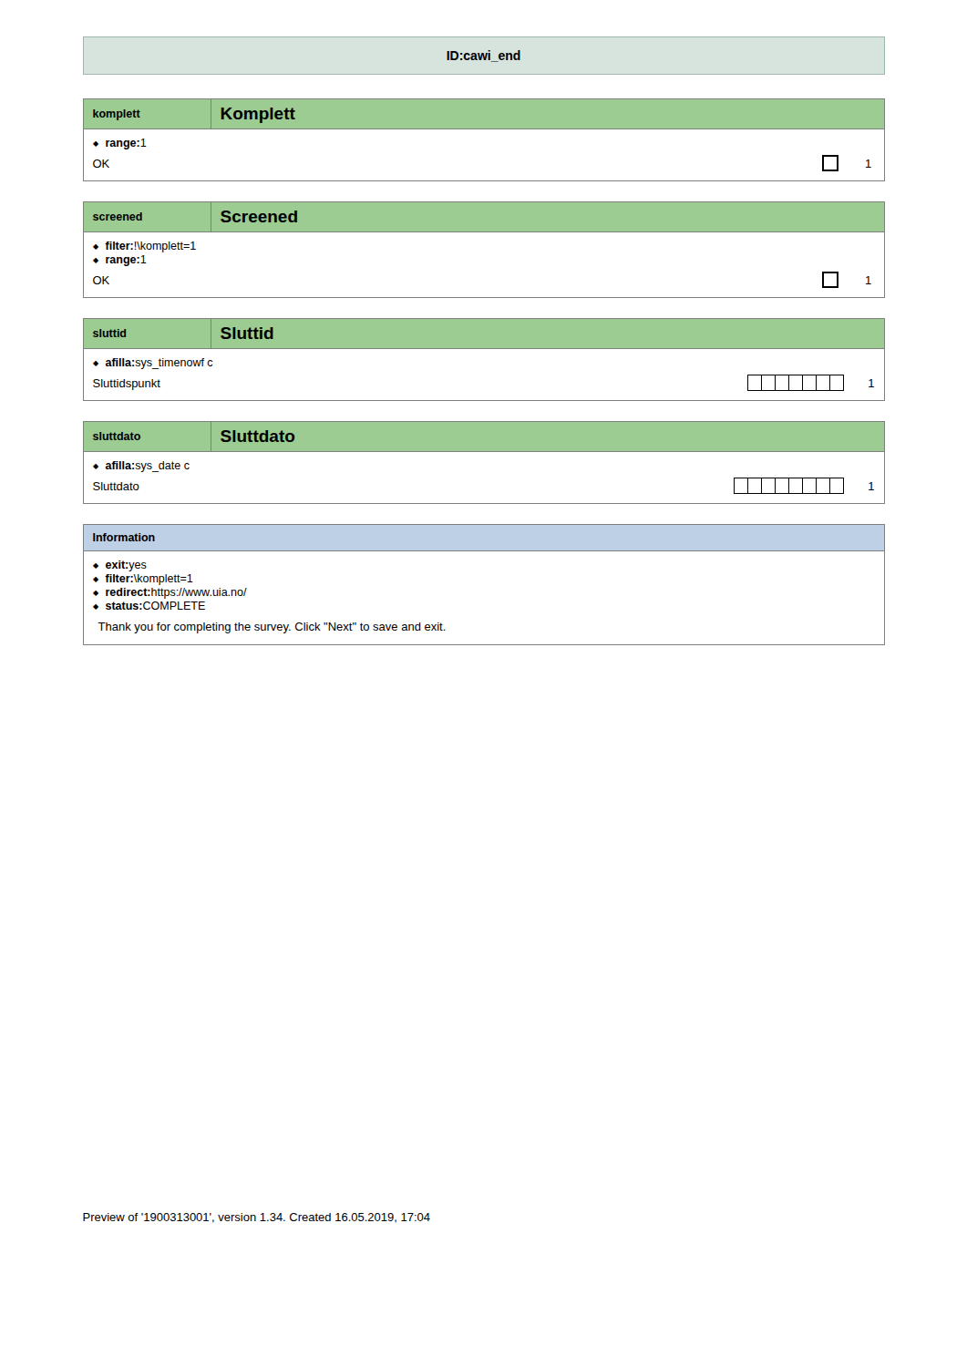ID:cawi_end
komplett
Komplett
range: 1
OK
1
screened
Screened
filter:!\komplett=1
range: 1
OK
1
sluttid
Sluttid
afilla: sys_timenowf c
Sluttidspunkt
1
sluttdato
Sluttdato
afilla: sys_date c
Sluttdato
1
Information
exit: yes
filter:\komplett=1
redirect: https://www.uia.no/
status: COMPLETE
Thank you for completing the survey. Click "Next" to save and exit.
Preview of '1900313001', version 1.34. Created 16.05.2019, 17:04